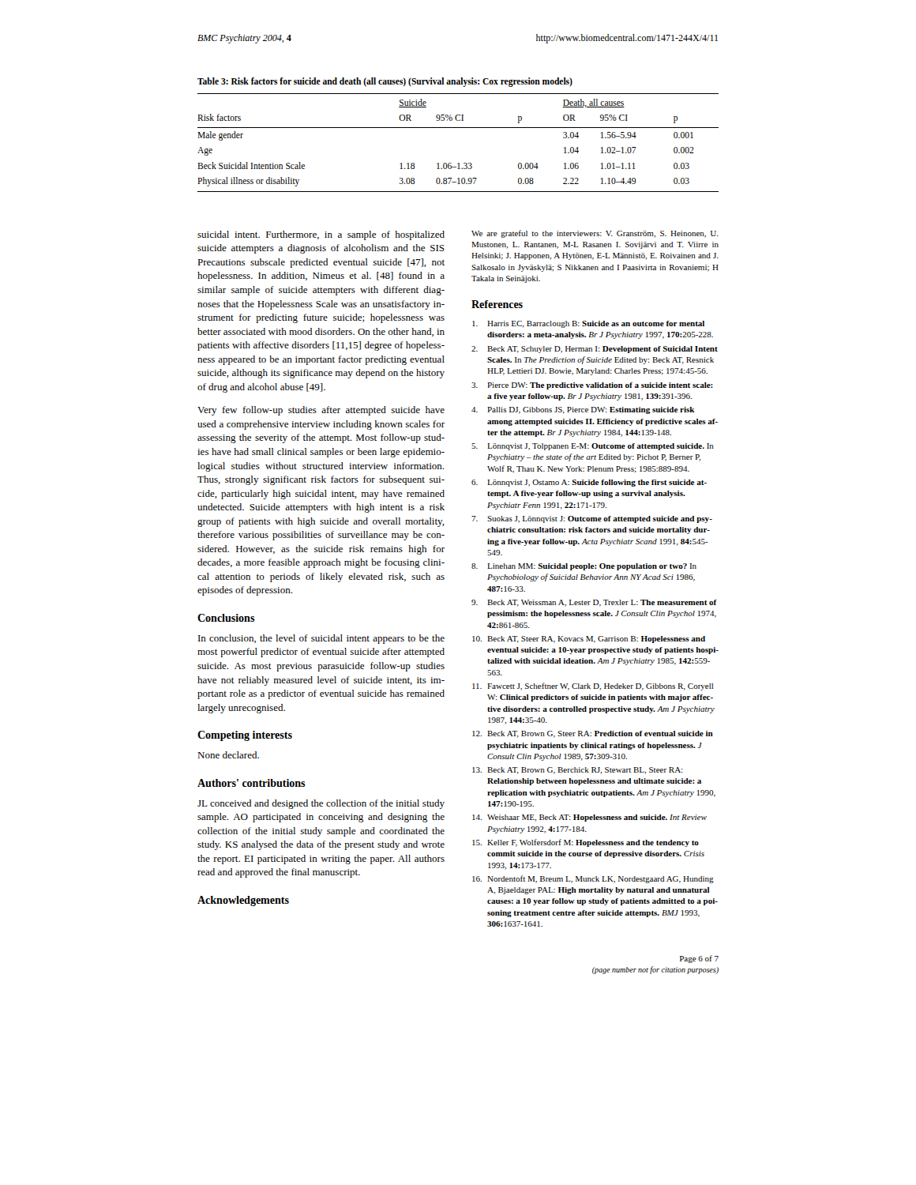BMC Psychiatry 2004, 4
http://www.biomedcentral.com/1471-244X/4/11
Table 3: Risk factors for suicide and death (all causes) (Survival analysis: Cox regression models)
| | Suicide | Death, all causes |
| --- | --- | --- |
| Risk factors | OR | 95% CI | p | OR | 95% CI | p |
| Male gender | | | | 3.04 | 1.56–5.94 | 0.001 |
| Age | | | | 1.04 | 1.02–1.07 | 0.002 |
| Beck Suicidal Intention Scale | 1.18 | 1.06–1.33 | 0.004 | 1.06 | 1.01–1.11 | 0.03 |
| Physical illness or disability | 3.08 | 0.87–10.97 | 0.08 | 2.22 | 1.10–4.49 | 0.03 |
suicidal intent. Furthermore, in a sample of hospitalized suicide attempters a diagnosis of alcoholism and the SIS Precautions subscale predicted eventual suicide [47], not hopelessness. In addition, Nimeus et al. [48] found in a similar sample of suicide attempters with different diagnoses that the Hopelessness Scale was an unsatisfactory instrument for predicting future suicide; hopelessness was better associated with mood disorders. On the other hand, in patients with affective disorders [11,15] degree of hopelessness appeared to be an important factor predicting eventual suicide, although its significance may depend on the history of drug and alcohol abuse [49].
Very few follow-up studies after attempted suicide have used a comprehensive interview including known scales for assessing the severity of the attempt. Most follow-up studies have had small clinical samples or been large epidemiological studies without structured interview information. Thus, strongly significant risk factors for subsequent suicide, particularly high suicidal intent, may have remained undetected. Suicide attempters with high intent is a risk group of patients with high suicide and overall mortality, therefore various possibilities of surveillance may be considered. However, as the suicide risk remains high for decades, a more feasible approach might be focusing clinical attention to periods of likely elevated risk, such as episodes of depression.
Conclusions
In conclusion, the level of suicidal intent appears to be the most powerful predictor of eventual suicide after attempted suicide. As most previous parasuicide follow-up studies have not reliably measured level of suicide intent, its important role as a predictor of eventual suicide has remained largely unrecognised.
Competing interests
None declared.
Authors' contributions
JL conceived and designed the collection of the initial study sample. AO participated in conceiving and designing the collection of the initial study sample and coordinated the study. KS analysed the data of the present study and wrote the report. EI participated in writing the paper. All authors read and approved the final manuscript.
Acknowledgements
We are grateful to the interviewers: V. Granström, S. Heinonen, U. Mustonen, L. Rantanen, M-L Rasanen I. Sovijärvi and T. Viirre in Helsinki; J. Happonen, A Hytönen, E-L Männistö, E. Roivainen and J. Salkosalo in Jyväskylä; S Nikkanen and I Paasivirta in Rovaniemi; H Takala in Seinäjoki.
References
Harris EC, Barraclough B: Suicide as an outcome for mental disorders: a meta-analysis. Br J Psychiatry 1997, 170: 205-228.
Beck AT, Schuyler D, Herman I: Development of Suicidal Intent Scales. In The Prediction of Suicide Edited by: Beck AT, Resnick HLP, Lettieri DJ. Bowie, Maryland: Charles Press; 1974:45-56.
Pierce DW: The predictive validation of a suicide intent scale: a five year follow-up. Br J Psychiatry 1981, 139: 391-396.
Pallis DJ, Gibbons JS, Pierce DW: Estimating suicide risk among attempted suicides II. Efficiency of predictive scales after the attempt. Br J Psychiatry 1984, 144: 139-148.
Lönnqvist J, Tolppanen E-M: Outcome of attempted suicide. In Psychiatry – the state of the art Edited by: Pichot P, Berner P, Wolf R, Thau K. New York: Plenum Press; 1985:889-894.
Lönnqvist J, Ostamo A: Suicide following the first suicide attempt. A five-year follow-up using a survival analysis. Psychiatr Fenn 1991, 22: 171-179.
Suokas J, Lönnqvist J: Outcome of attempted suicide and psychiatric consultation: risk factors and suicide mortality during a five-year follow-up. Acta Psychiatr Scand 1991, 84: 545-549.
Linehan MM: Suicidal people: One population or two? In Psychobiology of Suicidal Behavior Ann NY Acad Sci 1986, 487: 16-33.
Beck AT, Weissman A, Lester D, Trexler L: The measurement of pessimism: the hopelessness scale. J Consult Clin Psychol 1974, 42: 861-865.
Beck AT, Steer RA, Kovacs M, Garrison B: Hopelessness and eventual suicide: a 10-year prospective study of patients hospitalized with suicidal ideation. Am J Psychiatry 1985, 142: 559-563.
Fawcett J, Scheftner W, Clark D, Hedeker D, Gibbons R, Coryell W: Clinical predictors of suicide in patients with major affective disorders: a controlled prospective study. Am J Psychiatry 1987, 144: 35-40.
Beck AT, Brown G, Steer RA: Prediction of eventual suicide in psychiatric inpatients by clinical ratings of hopelessness. J Consult Clin Psychol 1989, 57: 309-310.
Beck AT, Brown G, Berchick RJ, Stewart BL, Steer RA: Relationship between hopelessness and ultimate suicide: a replication with psychiatric outpatients. Am J Psychiatry 1990, 147: 190-195.
Weishaar ME, Beck AT: Hopelessness and suicide. Int Review Psychiatry 1992, 4: 177-184.
Keller F, Wolfersdorf M: Hopelessness and the tendency to commit suicide in the course of depressive disorders. Crisis 1993, 14: 173-177.
Nordentoft M, Breum L, Munck LK, Nordestgaard AG, Hunding A, Bjaeldager PAL: High mortality by natural and unnatural causes: a 10 year follow up study of patients admitted to a poisoning treatment centre after suicide attempts. BMJ 1993, 306: 1637-1641.
Page 6 of 7 (page number not for citation purposes)